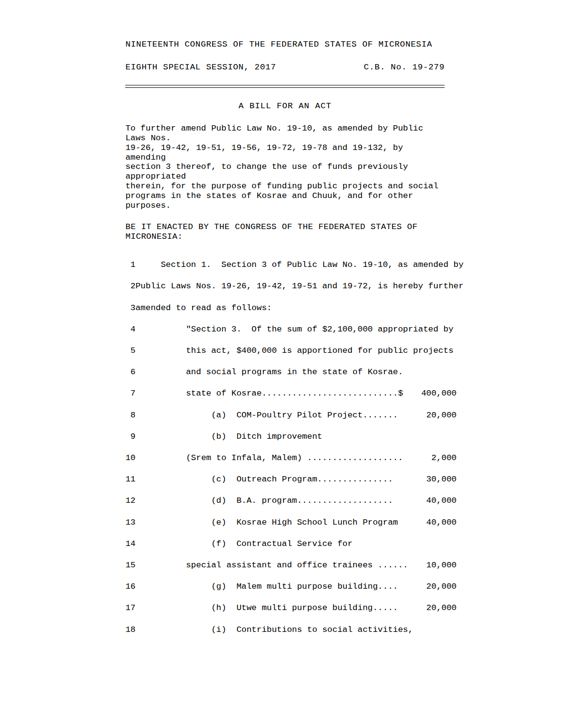NINETEENTH CONGRESS OF THE FEDERATED STATES OF MICRONESIA
EIGHTH SPECIAL SESSION, 2017 C.B. No. 19-279
A BILL FOR AN ACT
To further amend Public Law No. 19-10, as amended by Public Laws Nos.
19-26, 19-42, 19-51, 19-56, 19-72, 19-78 and 19-132, by amending
section 3 thereof, to change the use of funds previously appropriated
therein, for the purpose of funding public projects and social
programs in the states of Kosrae and Chuuk, and for other purposes.
BE IT ENACTED BY THE CONGRESS OF THE FEDERATED STATES OF MICRONESIA:
| 1 | Section 1. Section 3 of Public Law No. 19-10, as amended by |
| 2 | Public Laws Nos. 19-26, 19-42, 19-51 and 19-72, is hereby further |
| 3 | amended to read as follows: |
| 4 | "Section 3. Of the sum of $2,100,000 appropriated by |
| 5 | this act, $400,000 is apportioned for public projects |
| 6 | and social programs in the state of Kosrae. |
| 7 | state of Kosrae...........................$ 400,000 |
| 8 | (a) COM-Poultry Pilot Project....... 20,000 |
| 9 | (b) Ditch improvement |
| 10 | (Srem to Infala, Malem) ................... 2,000 |
| 11 | (c) Outreach Program............... 30,000 |
| 12 | (d) B.A. program................... 40,000 |
| 13 | (e) Kosrae High School Lunch Program 40,000 |
| 14 | (f) Contractual Service for |
| 15 | special assistant and office trainees ...... 10,000 |
| 16 | (g) Malem multi purpose building.... 20,000 |
| 17 | (h) Utwe multi purpose building..... 20,000 |
| 18 | (i) Contributions to social activities, |